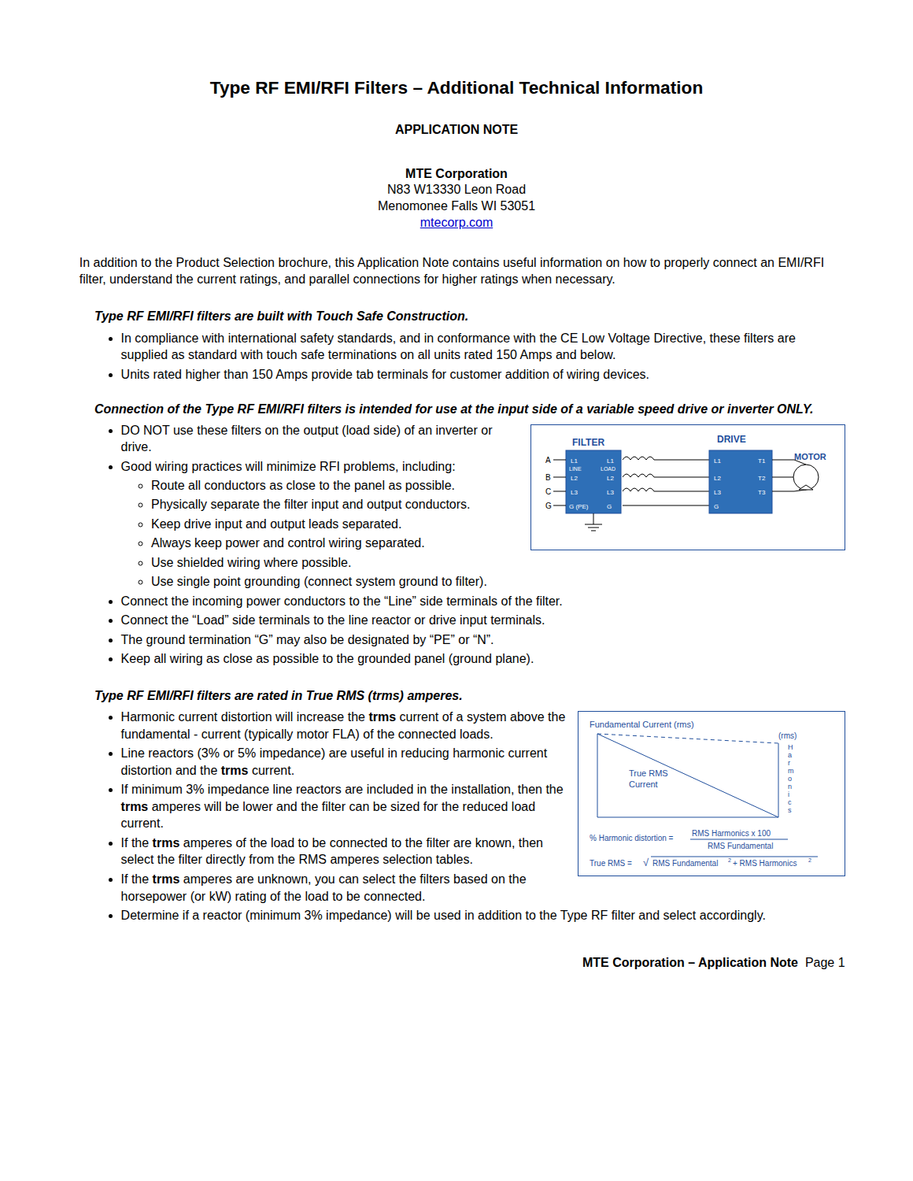Type RF EMI/RFI Filters – Additional Technical Information
APPLICATION NOTE
MTE Corporation
N83 W13330 Leon Road
Menomonee Falls WI 53051
mtecorp.com
In addition to the Product Selection brochure, this Application Note contains useful information on how to properly connect an EMI/RFI filter, understand the current ratings, and parallel connections for higher ratings when necessary.
Type RF EMI/RFI filters are built with Touch Safe Construction.
In compliance with international safety standards, and in conformance with the CE Low Voltage Directive, these filters are supplied as standard with touch safe terminations on all units rated 150 Amps and below.
Units rated higher than 150 Amps provide tab terminals for customer addition of wiring devices.
Connection of the Type RF EMI/RFI filters is intended for use at the input side of a variable speed drive or inverter ONLY.
FILTER DRIVE MOTOR L1 L1 LINE LOAD L2 L2 L3 L3 G (PE) G A B C G L1 T1 L2 T2 L3 T3 G
DO NOT use these filters on the output (load side) of an inverter or drive.
Good wiring practices will minimize RFI problems, including:
Route all conductors as close to the panel as possible.
Physically separate the filter input and output conductors.
Keep drive input and output leads separated.
Always keep power and control wiring separated.
Use shielded wiring where possible.
Use single point grounding (connect system ground to filter).
Connect the incoming power conductors to the “Line” side terminals of the filter.
Connect the “Load” side terminals to the line reactor or drive input terminals.
The ground termination “G” may also be designated by “PE” or “N”.
Keep all wiring as close as possible to the grounded panel (ground plane).
Type RF EMI/RFI filters are rated in True RMS (trms) amperes.
Fundamental Current (rms) (rms) H a r m o n i c s True RMS Current % Harmonic distortion = RMS Harmonics x 100 RMS Fundamental True RMS = √ RMS Fundamental 2 + RMS Harmonics 2
Harmonic current distortion will increase the trms current of a system above the fundamental - current (typically motor FLA) of the connected loads.
Line reactors (3% or 5% impedance) are useful in reducing harmonic current distortion and the trms current.
If minimum 3% impedance line reactors are included in the installation, then the trms amperes will be lower and the filter can be sized for the reduced load current.
If the trms amperes of the load to be connected to the filter are known, then select the filter directly from the RMS amperes selection tables.
If the trms amperes are unknown, you can select the filters based on the horsepower (or kW) rating of the load to be connected.
Determine if a reactor (minimum 3% impedance) will be used in addition to the Type RF filter and select accordingly.
MTE Corporation – Application Note Page 1